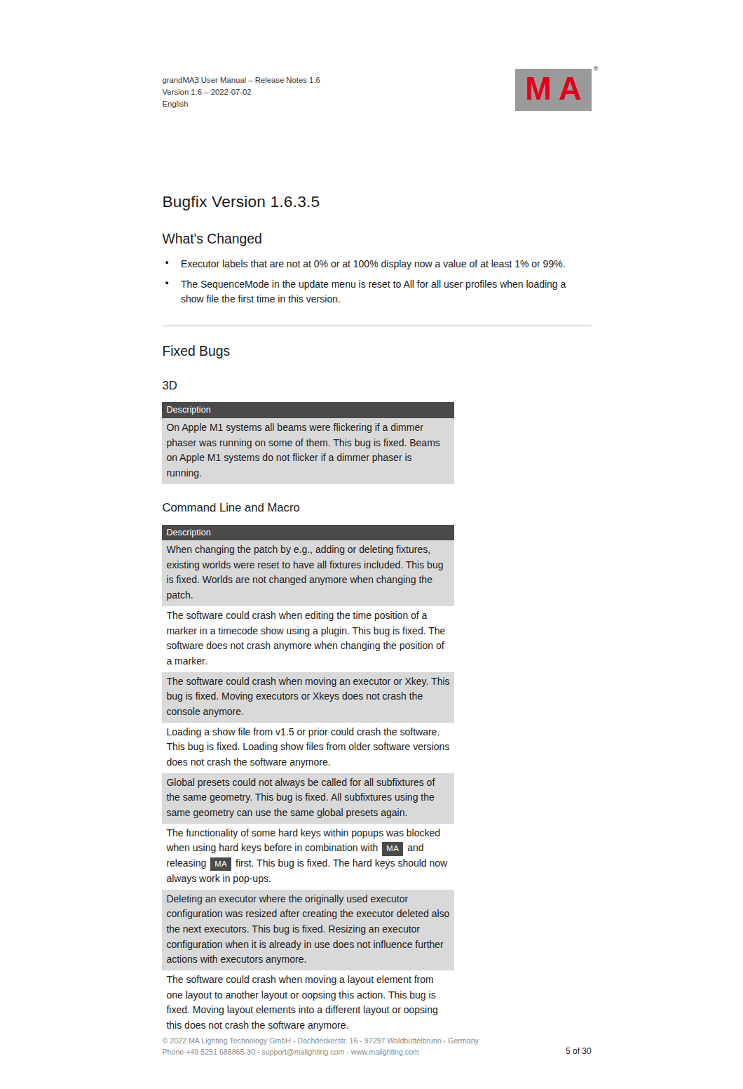grandMA3 User Manual – Release Notes 1.6
Version 1.6 – 2022-07-02
English
MA
®
Bugfix Version 1.6.3.5
What's Changed
Executor labels that are not at 0% or at 100% display now a value of at least 1% or 99%.
The SequenceMode in the update menu is reset to All for all user profiles when loading a show file the first time in this version.
Fixed Bugs
3D
| Description |
| --- |
| On Apple M1 systems all beams were flickering if a dimmer phaser was running on some of them. This bug is fixed. Beams on Apple M1 systems do not flicker if a dimmer phaser is running. |
Command Line and Macro
| Description |
| --- |
| When changing the patch by e.g., adding or deleting fixtures, existing worlds were reset to have all fixtures included. This bug is fixed. Worlds are not changed anymore when changing the patch. |
| The software could crash when editing the time position of a marker in a timecode show using a plugin. This bug is fixed. The software does not crash anymore when changing the position of a marker. |
| The software could crash when moving an executor or Xkey. This bug is fixed. Moving executors or Xkeys does not crash the console anymore. |
| Loading a show file from v1.5 or prior could crash the software. This bug is fixed. Loading show files from older software versions does not crash the software anymore. |
| Global presets could not always be called for all subfixtures of the same geometry. This bug is fixed. All subfixtures using the same geometry can use the same global presets again. |
| The functionality of some hard keys within popups was blocked when using hard keys before in combination with MA and releasing MA first. This bug is fixed. The hard keys should now always work in pop-ups. |
| Deleting an executor where the originally used executor configuration was resized after creating the executor deleted also the next executors. This bug is fixed. Resizing an executor configuration when it is already in use does not influence further actions with executors anymore. |
| The software could crash when moving a layout element from one layout to another layout or oopsing this action. This bug is fixed. Moving layout elements into a different layout or oopsing this does not crash the software anymore. |
© 2022 MA Lighting Technology GmbH - Dachdeckerstr. 16 - 97297 Waldbüttelbrunn - Germany
Phone +49 5251 688865-30 - support@malighting.com - www.malighting.com
5 of 30